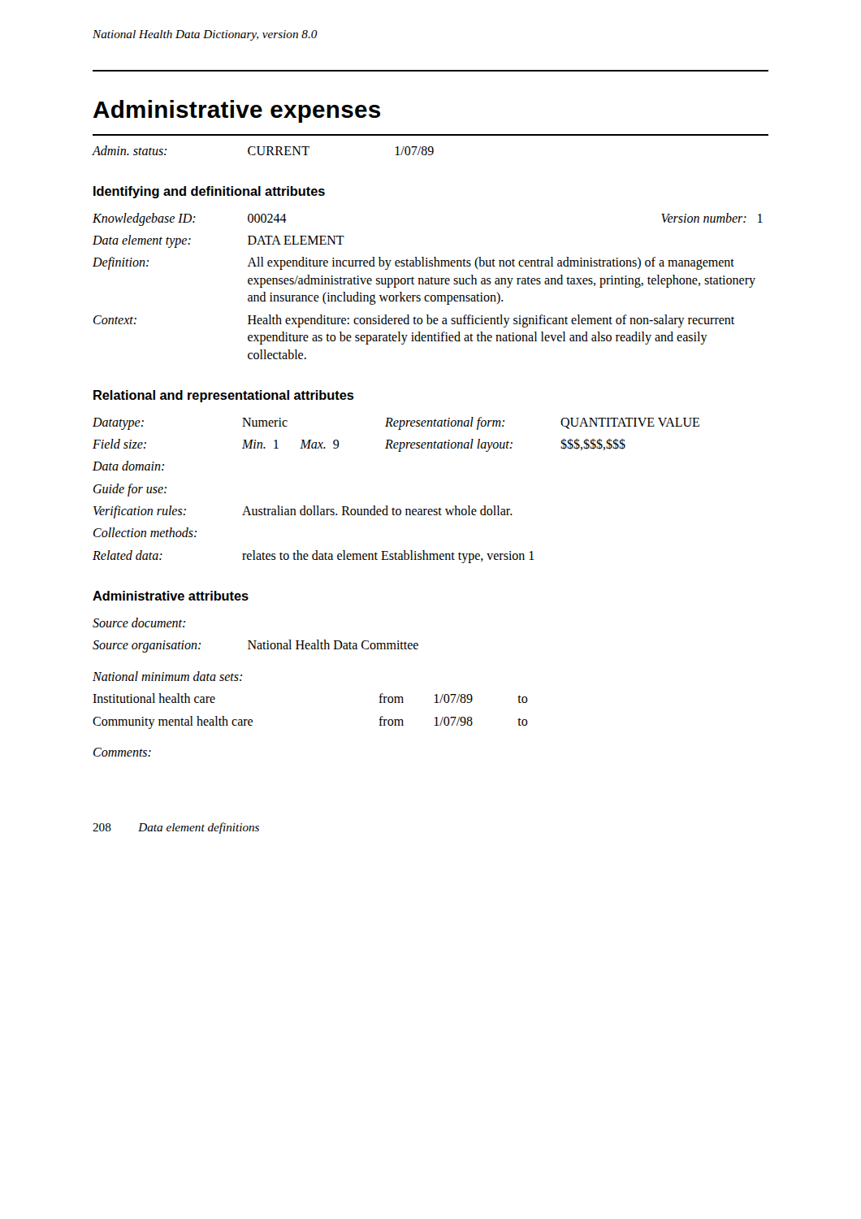National Health Data Dictionary, version 8.0
Administrative expenses
| Admin. status: | CURRENT 1/07/89 |
Identifying and definitional attributes
| Knowledgebase ID: | 000244 Version number: 1 |
| Data element type: | DATA ELEMENT |
| Definition: | All expenditure incurred by establishments (but not central administrations) of a management expenses/administrative support nature such as any rates and taxes, printing, telephone, stationery and insurance (including workers compensation). |
| Context: | Health expenditure: considered to be a sufficiently significant element of non-salary recurrent expenditure as to be separately identified at the national level and also readily and easily collectable. |
Relational and representational attributes
| Datatype: | Numeric | Representational form: | QUANTITATIVE VALUE |
| Field size: | Min. 1 Max. 9 | Representational layout: | $$$,$$$,$$$ |
| Data domain: | | | |
| Guide for use: | | | |
| Verification rules: | Australian dollars. Rounded to nearest whole dollar. |
| Collection methods: | |
| Related data: | relates to the data element Establishment type, version 1 |
Administrative attributes
| Source document: | |
| Source organisation: | National Health Data Committee |
National minimum data sets:
| Institutional health care | from | 1/07/89 | to |
| Community mental health care | from | 1/07/98 | to |
| Comments: | |
208 Data element definitions